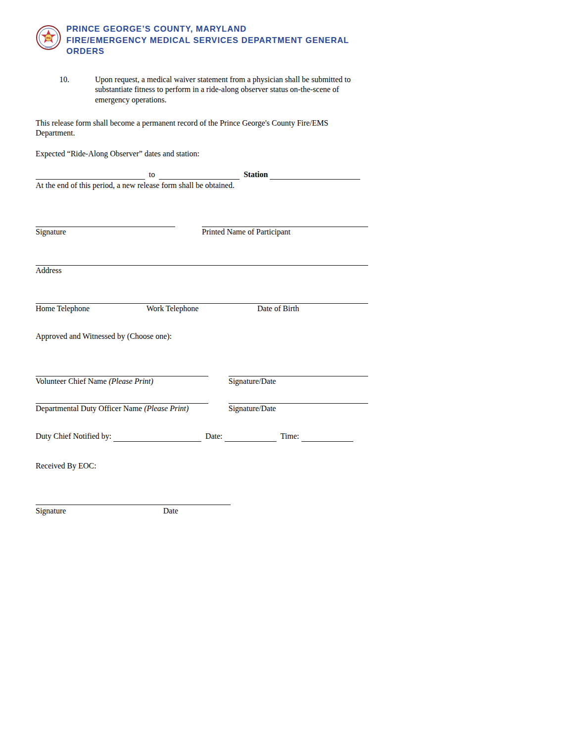PG FIRE/EMS
PRINCE GEORGE’S COUNTY, MARYLAND
FIRE/EMERGENCY MEDICAL SERVICES DEPARTMENT GENERAL ORDERS
10.
Upon request, a medical waiver statement from a physician shall be submitted to substantiate fitness to perform in a ride-along observer status on-the-scene of emergency operations.
This release form shall become a permanent record of the Prince George's County Fire/EMS Department.
Expected “Ride-Along Observer” dates and station:
to Station
At the end of this period, a new release form shall be obtained.
| Signature | | Printed Name of Participant |
| Address |
| Home Telephone | Work Telephone | Date of Birth |
Approved and Witnessed by (Choose one):
| Volunteer Chief Name (Please Print) | | Signature/Date |
| Departmental Duty Officer Name (Please Print) | | Signature/Date |
Duty Chief Notified by: Date: Time:
Received By EOC:
Signature Date